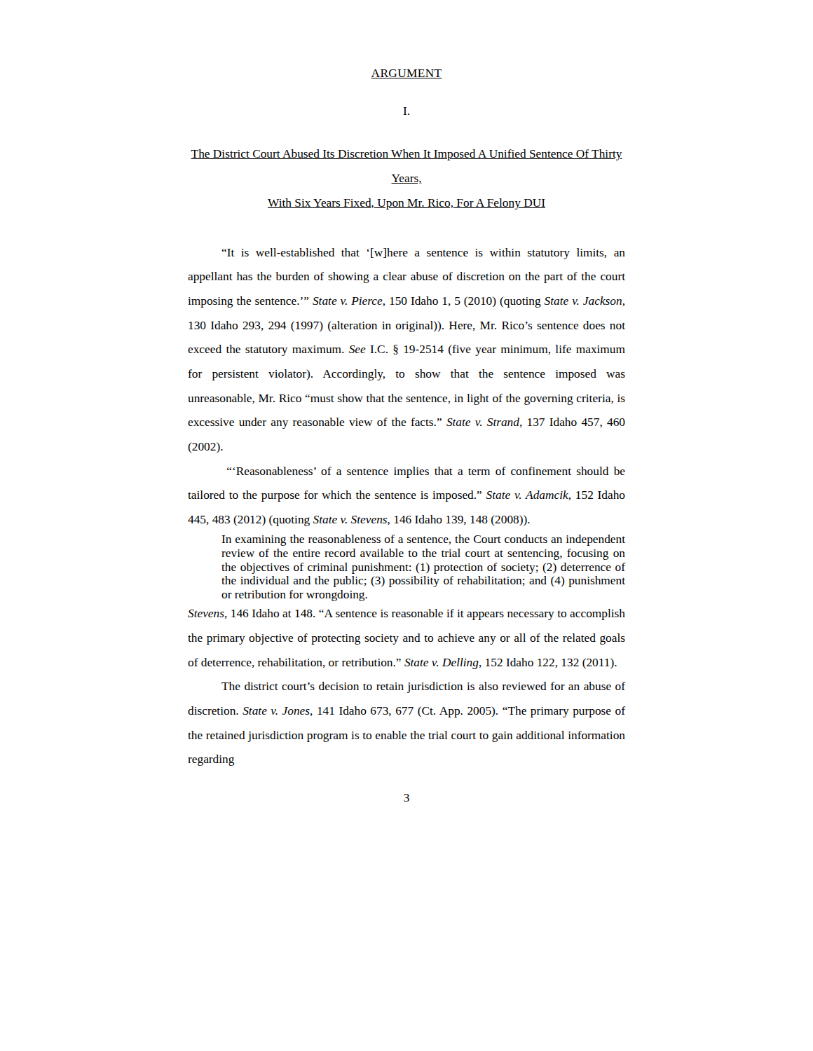ARGUMENT
I.
The District Court Abused Its Discretion When It Imposed A Unified Sentence Of Thirty Years,
With Six Years Fixed, Upon Mr. Rico, For A Felony DUI
“It is well-established that ‘[w]here a sentence is within statutory limits, an appellant has the burden of showing a clear abuse of discretion on the part of the court imposing the sentence.’” State v. Pierce, 150 Idaho 1, 5 (2010) (quoting State v. Jackson, 130 Idaho 293, 294 (1997) (alteration in original)). Here, Mr. Rico’s sentence does not exceed the statutory maximum. See I.C. § 19-2514 (five year minimum, life maximum for persistent violator). Accordingly, to show that the sentence imposed was unreasonable, Mr. Rico “must show that the sentence, in light of the governing criteria, is excessive under any reasonable view of the facts.” State v. Strand, 137 Idaho 457, 460 (2002).
“‘Reasonableness’ of a sentence implies that a term of confinement should be tailored to the purpose for which the sentence is imposed.” State v. Adamcik, 152 Idaho 445, 483 (2012) (quoting State v. Stevens, 146 Idaho 139, 148 (2008)).
In examining the reasonableness of a sentence, the Court conducts an independent review of the entire record available to the trial court at sentencing, focusing on the objectives of criminal punishment: (1) protection of society; (2) deterrence of the individual and the public; (3) possibility of rehabilitation; and (4) punishment or retribution for wrongdoing.
Stevens, 146 Idaho at 148. “A sentence is reasonable if it appears necessary to accomplish the primary objective of protecting society and to achieve any or all of the related goals of deterrence, rehabilitation, or retribution.” State v. Delling, 152 Idaho 122, 132 (2011).
The district court’s decision to retain jurisdiction is also reviewed for an abuse of discretion. State v. Jones, 141 Idaho 673, 677 (Ct. App. 2005). “The primary purpose of the retained jurisdiction program is to enable the trial court to gain additional information regarding
3